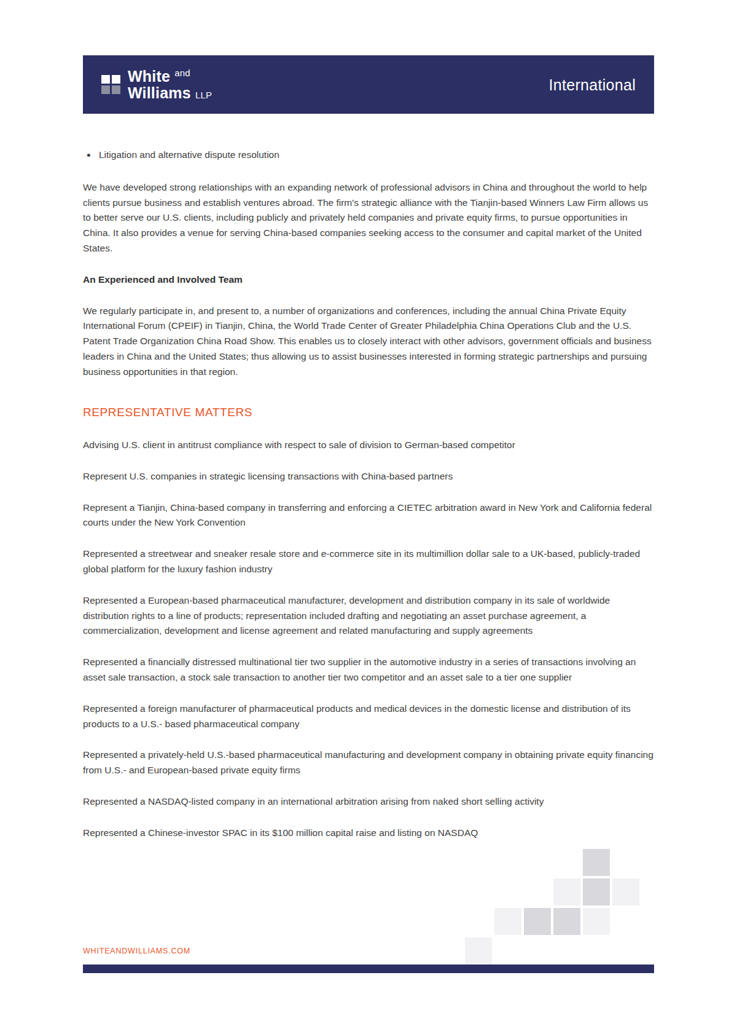White and
Williams LLP
International
Litigation and alternative dispute resolution
We have developed strong relationships with an expanding network of professional advisors in China and throughout the world to help clients pursue business and establish ventures abroad. The firm's strategic alliance with the Tianjin-based Winners Law Firm allows us to better serve our U.S. clients, including publicly and privately held companies and private equity firms, to pursue opportunities in China. It also provides a venue for serving China-based companies seeking access to the consumer and capital market of the United States.
An Experienced and Involved Team
We regularly participate in, and present to, a number of organizations and conferences, including the annual China Private Equity International Forum (CPEIF) in Tianjin, China, the World Trade Center of Greater Philadelphia China Operations Club and the U.S. Patent Trade Organization China Road Show. This enables us to closely interact with other advisors, government officials and business leaders in China and the United States; thus allowing us to assist businesses interested in forming strategic partnerships and pursuing business opportunities in that region.
REPRESENTATIVE MATTERS
Advising U.S. client in antitrust compliance with respect to sale of division to German-based competitor
Represent U.S. companies in strategic licensing transactions with China-based partners
Represent a Tianjin, China-based company in transferring and enforcing a CIETEC arbitration award in New York and California federal courts under the New York Convention
Represented a streetwear and sneaker resale store and e-commerce site in its multimillion dollar sale to a UK-based, publicly-traded global platform for the luxury fashion industry
Represented a European-based pharmaceutical manufacturer, development and distribution company in its sale of worldwide distribution rights to a line of products; representation included drafting and negotiating an asset purchase agreement, a commercialization, development and license agreement and related manufacturing and supply agreements
Represented a financially distressed multinational tier two supplier in the automotive industry in a series of transactions involving an asset sale transaction, a stock sale transaction to another tier two competitor and an asset sale to a tier one supplier
Represented a foreign manufacturer of pharmaceutical products and medical devices in the domestic license and distribution of its products to a U.S.- based pharmaceutical company
Represented a privately-held U.S.-based pharmaceutical manufacturing and development company in obtaining private equity financing from U.S.- and European-based private equity firms
Represented a NASDAQ-listed company in an international arbitration arising from naked short selling activity
Represented a Chinese-investor SPAC in its $100 million capital raise and listing on NASDAQ
WHITEANDWILLIAMS.COM